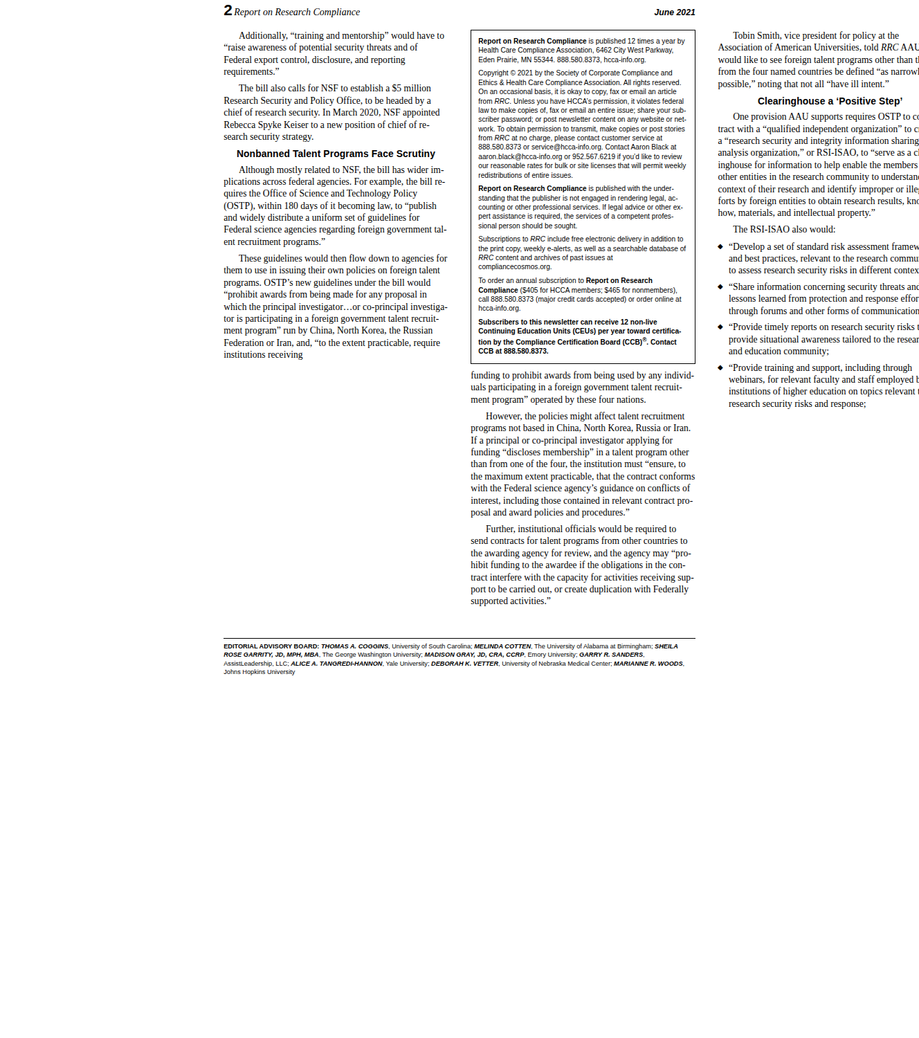2 Report on Research Compliance
June 2021
Additionally, “training and mentorship” would have to “raise awareness of potential security threats and of Federal export control, disclosure, and reporting requirements.”
The bill also calls for NSF to establish a $5 million Research Security and Policy Office, to be headed by a chief of research security. In March 2020, NSF appointed Rebecca Spyke Keiser to a new position of chief of research security strategy.
Nonbanned Talent Programs Face Scrutiny
Although mostly related to NSF, the bill has wider implications across federal agencies. For example, the bill requires the Office of Science and Technology Policy (OSTP), within 180 days of it becoming law, to “publish and widely distribute a uniform set of guidelines for Federal science agencies regarding foreign government talent recruitment programs.”
These guidelines would then flow down to agencies for them to use in issuing their own policies on foreign talent programs. OSTP’s new guidelines under the bill would “prohibit awards from being made for any proposal in which the principal investigator…or co-principal investigator is participating in a foreign government talent recruitment program” run by China, North Korea, the Russian Federation or Iran, and, “to the extent practicable, require institutions receiving
Report on Research Compliance is published 12 times a year by Health Care Compliance Association, 6462 City West Parkway, Eden Prairie, MN 55344. 888.580.8373, hcca-info.org.
Copyright © 2021 by the Society of Corporate Compliance and Ethics & Health Care Compliance Association. All rights reserved. On an occasional basis, it is okay to copy, fax or email an article from RRC. Unless you have HCCA’s permission, it violates federal law to make copies of, fax or email an entire issue; share your subscriber password; or post newsletter content on any website or network. To obtain permission to transmit, make copies or post stories from RRC at no charge, please contact customer service at 888.580.8373 or service@hcca-info.org. Contact Aaron Black at aaron.black@hcca-info.org or 952.567.6219 if you’d like to review our reasonable rates for bulk or site licenses that will permit weekly redistributions of entire issues.
Report on Research Compliance is published with the understanding that the publisher is not engaged in rendering legal, accounting or other professional services. If legal advice or other expert assistance is required, the services of a competent professional person should be sought.
Subscriptions to RRC include free electronic delivery in addition to the print copy, weekly e-alerts, as well as a searchable database of RRC content and archives of past issues at compliancecosmos.org.
To order an annual subscription to Report on Research Compliance ($405 for HCCA members; $465 for nonmembers), call 888.580.8373 (major credit cards accepted) or order online at hcca-info.org.
Subscribers to this newsletter can receive 12 non-live Continuing Education Units (CEUs) per year toward certification by the Compliance Certification Board (CCB)®. Contact CCB at 888.580.8373.
funding to prohibit awards from being used by any individuals participating in a foreign government talent recruitment program” operated by these four nations.
However, the policies might affect talent recruitment programs not based in China, North Korea, Russia or Iran. If a principal or co-principal investigator applying for funding “discloses membership” in a talent program other than from one of the four, the institution must “ensure, to the maximum extent practicable, that the contract conforms with the Federal science agency’s guidance on conflicts of interest, including those contained in relevant contract proposal and award policies and procedures.”
Further, institutional officials would be required to send contracts for talent programs from other countries to the awarding agency for review, and the agency may “prohibit funding to the awardee if the obligations in the contract interfere with the capacity for activities receiving support to be carried out, or create duplication with Federally supported activities.”
Tobin Smith, vice president for policy at the Association of American Universities, told RRC AAU would like to see foreign talent programs other than those from the four named countries be defined “as narrowly as possible,” noting that not all “have ill intent.”
Clearinghouse a ‘Positive Step’
One provision AAU supports requires OSTP to contract with a “qualified independent organization” to create a “research security and integrity information sharing analysis organization,” or RSI-ISAO, to “serve as a clearinghouse for information to help enable the members and other entities in the research community to understand the context of their research and identify improper or illegal efforts by foreign entities to obtain research results, know how, materials, and intellectual property.”
The RSI-ISAO also would:
“Develop a set of standard risk assessment frameworks and best practices, relevant to the research community, to assess research security risks in different contexts;
“Share information concerning security threats and lessons learned from protection and response efforts through forums and other forms of communication;
“Provide timely reports on research security risks to provide situational awareness tailored to the research and education community;
“Provide training and support, including through webinars, for relevant faculty and staff employed by institutions of higher education on topics relevant to research security risks and response;
EDITORIAL ADVISORY BOARD: THOMAS A. COGGINS, University of South Carolina; MELINDA COTTEN, The University of Alabama at Birmingham; SHEILA ROSE GARRITY, JD, MPH, MBA, The George Washington University; MADISON GRAY, JD, CRA, CCRP, Emory University; GARRY R. SANDERS, AssistLeadership, LLC; ALICE A. TANGREDI-HANNON, Yale University; DEBORAH K. VETTER, University of Nebraska Medical Center; MARIANNE R. WOODS, Johns Hopkins University